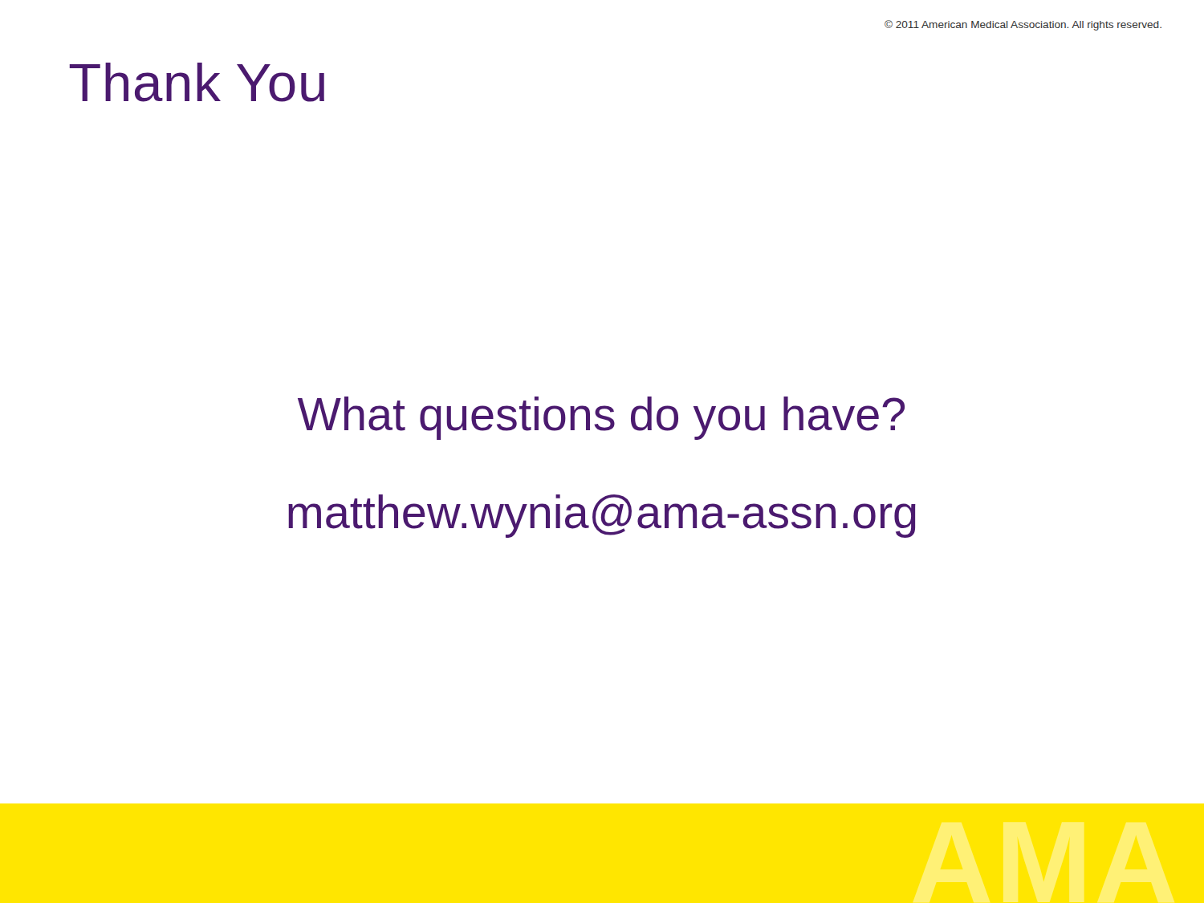© 2011 American Medical Association. All rights reserved.
Thank You
What questions do you have?
matthew.wynia@ama-assn.org
AMA